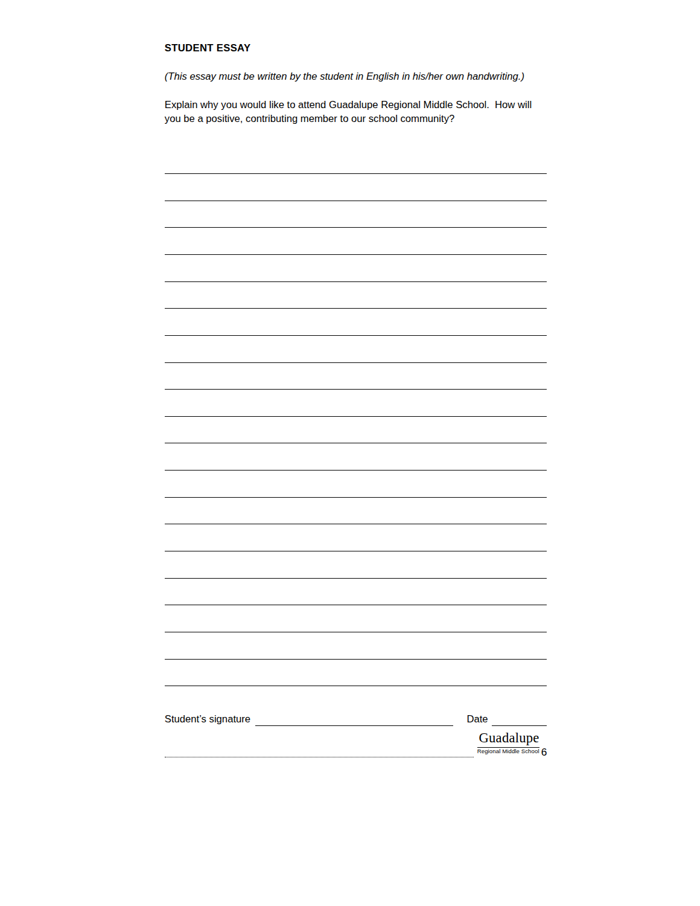STUDENT ESSAY
(This essay must be written by the student in English in his/her own handwriting.)
Explain why you would like to attend Guadalupe Regional Middle School. How will you be a positive, contributing member to our school community?
Student’s signature Date
Guadalupe Regional Middle School
6